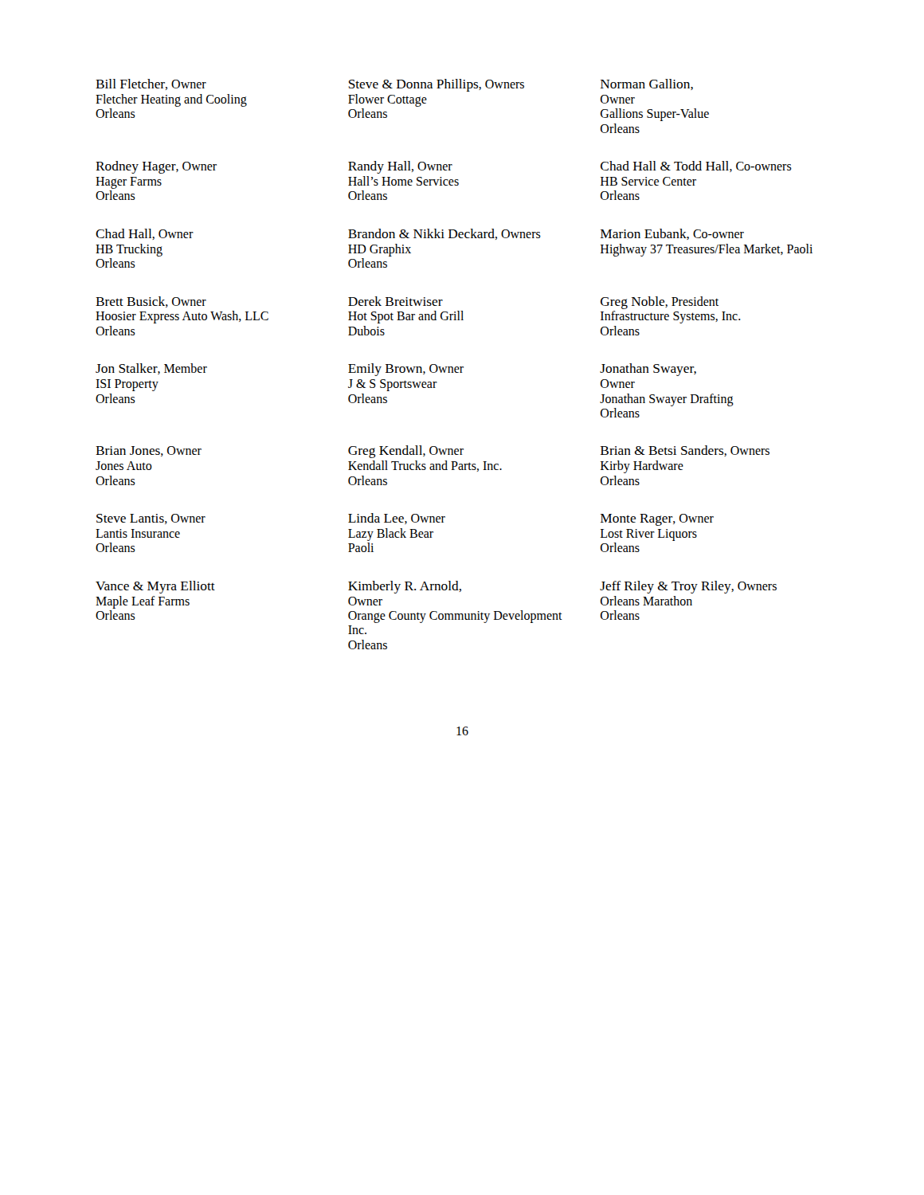Bill Fletcher, Owner
Fletcher Heating and Cooling
Orleans
Steve & Donna Phillips, Owners
Flower Cottage
Orleans
Norman Gallion,
Owner
Gallions Super-Value
Orleans
Rodney Hager, Owner
Hager Farms
Orleans
Randy Hall, Owner
Hall’s Home Services
Orleans
Chad Hall & Todd Hall, Co-owners
HB Service Center
Orleans
Chad Hall, Owner
HB Trucking
Orleans
Brandon & Nikki Deckard, Owners
HD Graphix
Orleans
Marion Eubank, Co-owner
Highway 37 Treasures/Flea Market, Paoli
Brett Busick, Owner
Hoosier Express Auto Wash, LLC
Orleans
Derek Breitwiser
Hot Spot Bar and Grill
Dubois
Greg Noble, President
Infrastructure Systems, Inc.
Orleans
Jon Stalker, Member
ISI Property
Orleans
Emily Brown, Owner
J & S Sportswear
Orleans
Jonathan Swayer,
Owner
Jonathan Swayer Drafting
Orleans
Brian Jones, Owner
Jones Auto
Orleans
Greg Kendall, Owner
Kendall Trucks and Parts, Inc.
Orleans
Brian & Betsi Sanders, Owners
Kirby Hardware
Orleans
Steve Lantis, Owner
Lantis Insurance
Orleans
Linda Lee, Owner
Lazy Black Bear
Paoli
Monte Rager, Owner
Lost River Liquors
Orleans
Vance & Myra Elliott
Maple Leaf Farms
Orleans
Kimberly R. Arnold,
Owner
Orange County Community Development Inc.
Orleans
Jeff Riley & Troy Riley, Owners
Orleans Marathon
Orleans
16